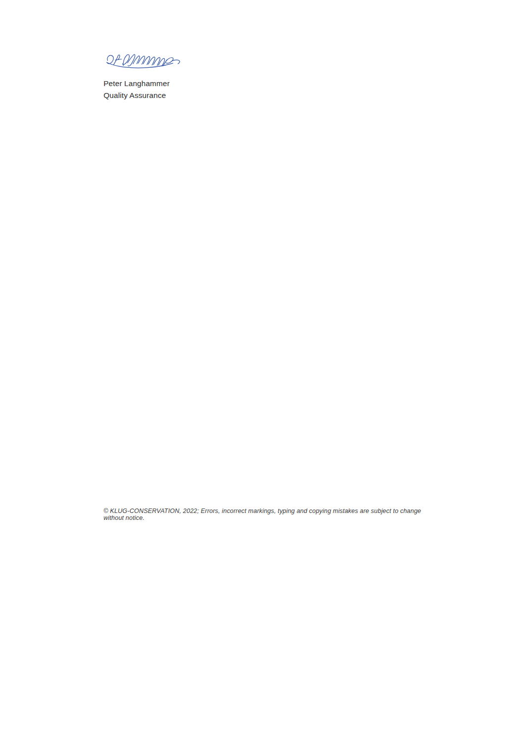Peter Langhammer
Quality Assurance
© KLUG-CONSERVATION, 2022; Errors, incorrect markings, typing and copying mistakes are subject to change without notice.